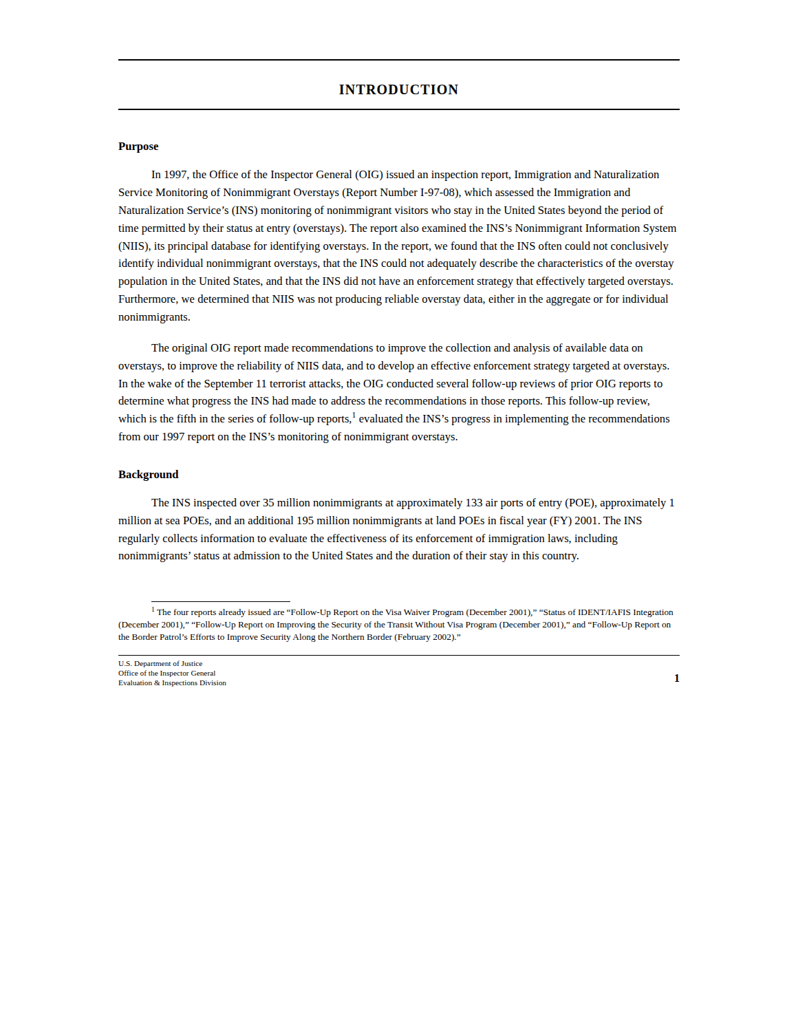INTRODUCTION
Purpose
In 1997, the Office of the Inspector General (OIG) issued an inspection report, Immigration and Naturalization Service Monitoring of Nonimmigrant Overstays (Report Number I-97-08), which assessed the Immigration and Naturalization Service’s (INS) monitoring of nonimmigrant visitors who stay in the United States beyond the period of time permitted by their status at entry (overstays). The report also examined the INS’s Nonimmigrant Information System (NIIS), its principal database for identifying overstays. In the report, we found that the INS often could not conclusively identify individual nonimmigrant overstays, that the INS could not adequately describe the characteristics of the overstay population in the United States, and that the INS did not have an enforcement strategy that effectively targeted overstays. Furthermore, we determined that NIIS was not producing reliable overstay data, either in the aggregate or for individual nonimmigrants.
The original OIG report made recommendations to improve the collection and analysis of available data on overstays, to improve the reliability of NIIS data, and to develop an effective enforcement strategy targeted at overstays. In the wake of the September 11 terrorist attacks, the OIG conducted several follow-up reviews of prior OIG reports to determine what progress the INS had made to address the recommendations in those reports. This follow-up review, which is the fifth in the series of follow-up reports,1 evaluated the INS’s progress in implementing the recommendations from our 1997 report on the INS’s monitoring of nonimmigrant overstays.
Background
The INS inspected over 35 million nonimmigrants at approximately 133 air ports of entry (POE), approximately 1 million at sea POEs, and an additional 195 million nonimmigrants at land POEs in fiscal year (FY) 2001. The INS regularly collects information to evaluate the effectiveness of its enforcement of immigration laws, including nonimmigrants’ status at admission to the United States and the duration of their stay in this country.
1 The four reports already issued are “Follow-Up Report on the Visa Waiver Program (December 2001),” “Status of IDENT/IAFIS Integration (December 2001),” “Follow-Up Report on Improving the Security of the Transit Without Visa Program (December 2001),” and “Follow-Up Report on the Border Patrol’s Efforts to Improve Security Along the Northern Border (February 2002).”
U.S. Department of Justice
Office of the Inspector General
Evaluation & Inspections Division
1